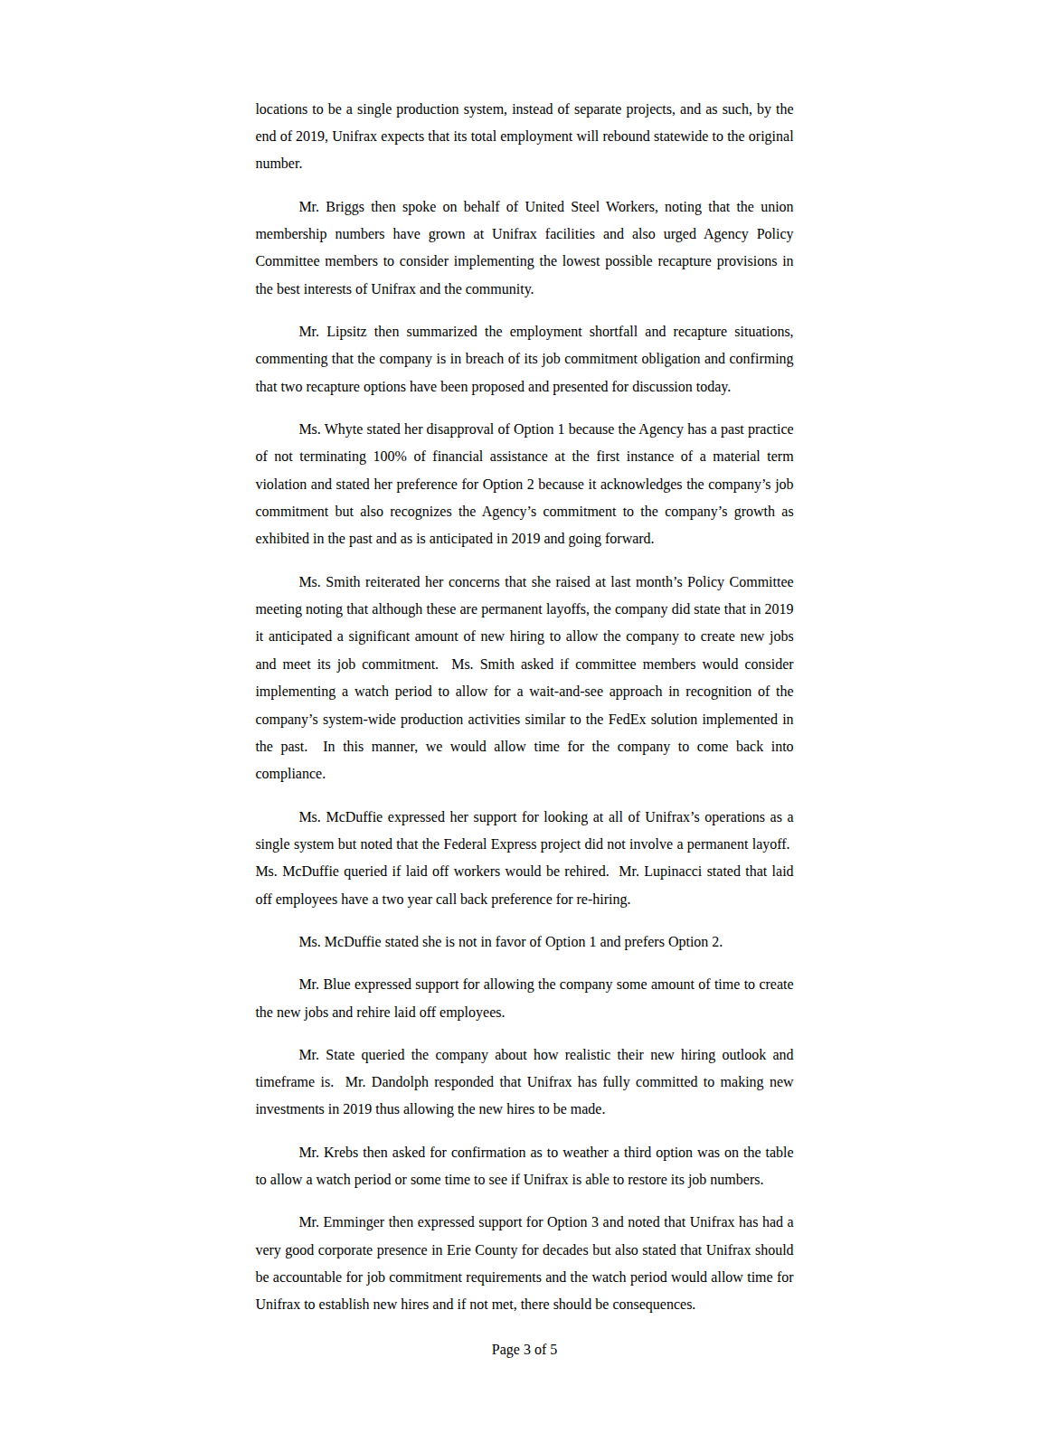locations to be a single production system, instead of separate projects, and as such, by the end of 2019, Unifrax expects that its total employment will rebound statewide to the original number.
Mr. Briggs then spoke on behalf of United Steel Workers, noting that the union membership numbers have grown at Unifrax facilities and also urged Agency Policy Committee members to consider implementing the lowest possible recapture provisions in the best interests of Unifrax and the community.
Mr. Lipsitz then summarized the employment shortfall and recapture situations, commenting that the company is in breach of its job commitment obligation and confirming that two recapture options have been proposed and presented for discussion today.
Ms. Whyte stated her disapproval of Option 1 because the Agency has a past practice of not terminating 100% of financial assistance at the first instance of a material term violation and stated her preference for Option 2 because it acknowledges the company’s job commitment but also recognizes the Agency’s commitment to the company’s growth as exhibited in the past and as is anticipated in 2019 and going forward.
Ms. Smith reiterated her concerns that she raised at last month’s Policy Committee meeting noting that although these are permanent layoffs, the company did state that in 2019 it anticipated a significant amount of new hiring to allow the company to create new jobs and meet its job commitment. Ms. Smith asked if committee members would consider implementing a watch period to allow for a wait-and-see approach in recognition of the company’s system-wide production activities similar to the FedEx solution implemented in the past. In this manner, we would allow time for the company to come back into compliance.
Ms. McDuffie expressed her support for looking at all of Unifrax’s operations as a single system but noted that the Federal Express project did not involve a permanent layoff. Ms. McDuffie queried if laid off workers would be rehired. Mr. Lupinacci stated that laid off employees have a two year call back preference for re-hiring.
Ms. McDuffie stated she is not in favor of Option 1 and prefers Option 2.
Mr. Blue expressed support for allowing the company some amount of time to create the new jobs and rehire laid off employees.
Mr. State queried the company about how realistic their new hiring outlook and timeframe is. Mr. Dandolph responded that Unifrax has fully committed to making new investments in 2019 thus allowing the new hires to be made.
Mr. Krebs then asked for confirmation as to weather a third option was on the table to allow a watch period or some time to see if Unifrax is able to restore its job numbers.
Mr. Emminger then expressed support for Option 3 and noted that Unifrax has had a very good corporate presence in Erie County for decades but also stated that Unifrax should be accountable for job commitment requirements and the watch period would allow time for Unifrax to establish new hires and if not met, there should be consequences.
Page 3 of 5